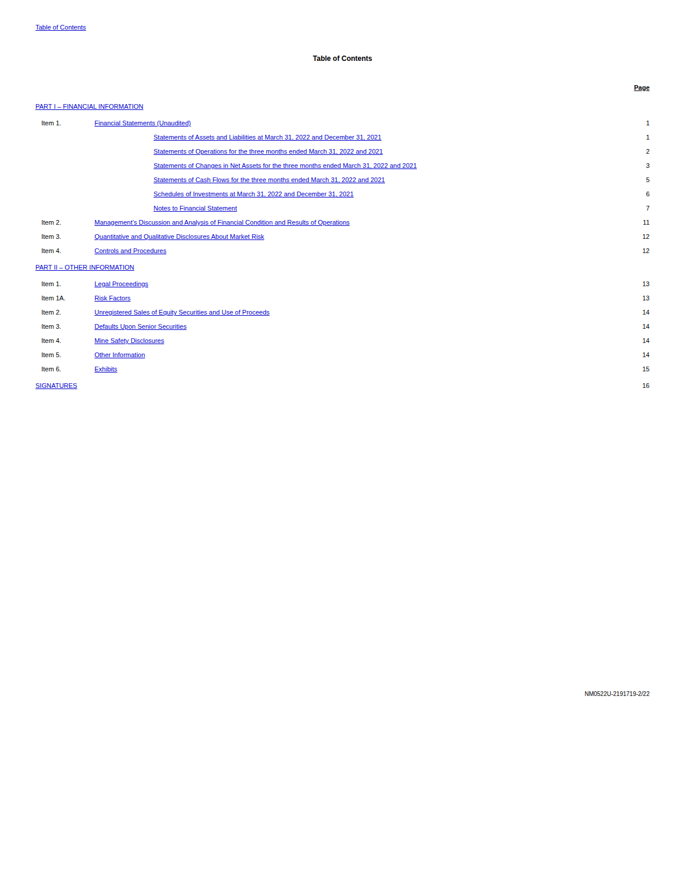Table of Contents
Table of Contents
| | | Page |
| PART I – FINANCIAL INFORMATION | |
| Item 1. | Financial Statements (Unaudited) | 1 |
| | Statements of Assets and Liabilities at March 31, 2022 and December 31, 2021 | 1 |
| | Statements of Operations for the three months ended March 31, 2022 and 2021 | 2 |
| | Statements of Changes in Net Assets for the three months ended March 31, 2022 and 2021 | 3 |
| | Statements of Cash Flows for the three months ended March 31, 2022 and 2021 | 5 |
| | Schedules of Investments at March 31, 2022 and December 31, 2021 | 6 |
| | Notes to Financial Statement | 7 |
| Item 2. | Management’s Discussion and Analysis of Financial Condition and Results of Operations | 11 |
| Item 3. | Quantitative and Qualitative Disclosures About Market Risk | 12 |
| Item 4. | Controls and Procedures | 12 |
| PART II – OTHER INFORMATION | |
| Item 1. | Legal Proceedings | 13 |
| Item 1A. | Risk Factors | 13 |
| Item 2. | Unregistered Sales of Equity Securities and Use of Proceeds | 14 |
| Item 3. | Defaults Upon Senior Securities | 14 |
| Item 4. | Mine Safety Disclosures | 14 |
| Item 5. | Other Information | 14 |
| Item 6. | Exhibits | 15 |
| SIGNATURES | 16 |
NM0522U-2191719-2/22